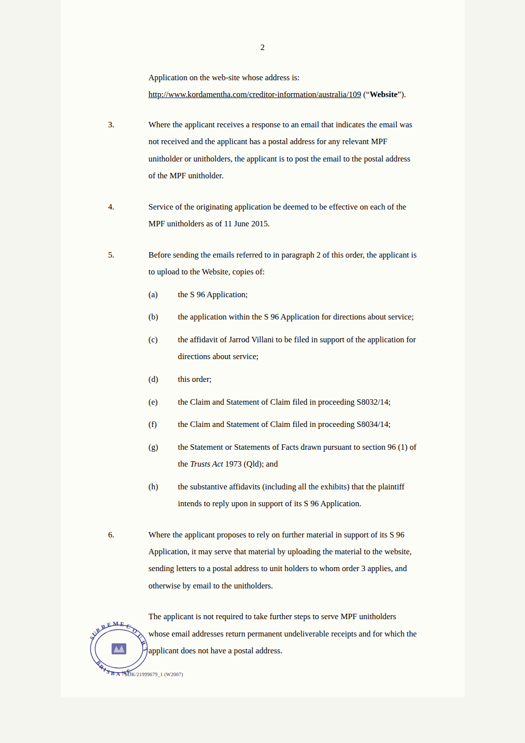2
Application on the web-site whose address is:
http://www.kordamentha.com/creditor-information/australia/109 (“Website”).
3. Where the applicant receives a response to an email that indicates the email was not received and the applicant has a postal address for any relevant MPF unitholder or unitholders, the applicant is to post the email to the postal address of the MPF unitholder.
4. Service of the originating application be deemed to be effective on each of the MPF unitholders as of 11 June 2015.
5. Before sending the emails referred to in paragraph 2 of this order, the applicant is to upload to the Website, copies of:
(a) the S 96 Application;
(b) the application within the S 96 Application for directions about service;
(c) the affidavit of Jarrod Villani to be filed in support of the application for directions about service;
(d) this order;
(e) the Claim and Statement of Claim filed in proceeding S8032/14;
(f) the Claim and Statement of Claim filed in proceeding S8034/14;
(g) the Statement or Statements of Facts drawn pursuant to section 96 (1) of the Trusts Act 1973 (Qld); and
(h) the substantive affidavits (including all the exhibits) that the plaintiff intends to reply upon in support of its S 96 Application.
6. Where the applicant proposes to rely on further material in support of its S 96 Application, it may serve that material by uploading the material to the website, sending letters to a postal address to unit holders to whom order 3 applies, and otherwise by email to the unitholders.
The applicant is not required to take further steps to serve MPF unitholders whose email addresses return permanent undeliverable receipts and for which the applicant does not have a postal address.
S U P R E M E C O U R T B R I S B A N E
MJK/21999679_1 (W2007)